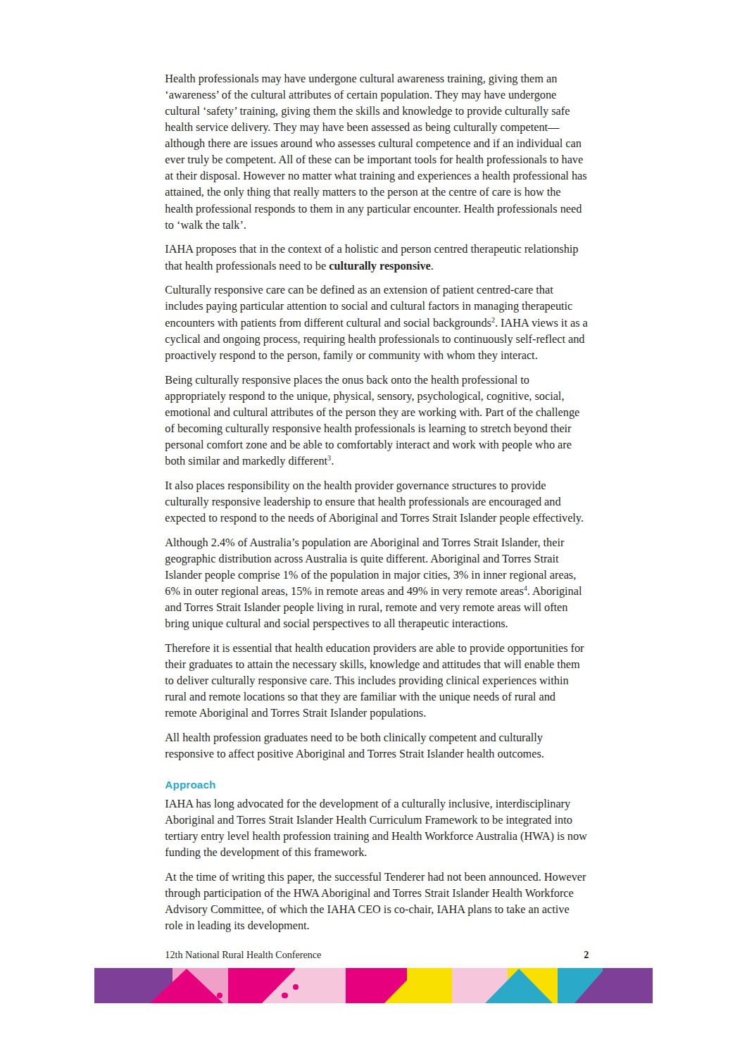Health professionals may have undergone cultural awareness training, giving them an ‘awareness’ of the cultural attributes of certain population. They may have undergone cultural ‘safety’ training, giving them the skills and knowledge to provide culturally safe health service delivery. They may have been assessed as being culturally competent—although there are issues around who assesses cultural competence and if an individual can ever truly be competent. All of these can be important tools for health professionals to have at their disposal. However no matter what training and experiences a health professional has attained, the only thing that really matters to the person at the centre of care is how the health professional responds to them in any particular encounter. Health professionals need to ‘walk the talk’.
IAHA proposes that in the context of a holistic and person centred therapeutic relationship that health professionals need to be culturally responsive.
Culturally responsive care can be defined as an extension of patient centred-care that includes paying particular attention to social and cultural factors in managing therapeutic encounters with patients from different cultural and social backgrounds2. IAHA views it as a cyclical and ongoing process, requiring health professionals to continuously self-reflect and proactively respond to the person, family or community with whom they interact.
Being culturally responsive places the onus back onto the health professional to appropriately respond to the unique, physical, sensory, psychological, cognitive, social, emotional and cultural attributes of the person they are working with. Part of the challenge of becoming culturally responsive health professionals is learning to stretch beyond their personal comfort zone and be able to comfortably interact and work with people who are both similar and markedly different3.
It also places responsibility on the health provider governance structures to provide culturally responsive leadership to ensure that health professionals are encouraged and expected to respond to the needs of Aboriginal and Torres Strait Islander people effectively.
Although 2.4% of Australia’s population are Aboriginal and Torres Strait Islander, their geographic distribution across Australia is quite different. Aboriginal and Torres Strait Islander people comprise 1% of the population in major cities, 3% in inner regional areas, 6% in outer regional areas, 15% in remote areas and 49% in very remote areas4. Aboriginal and Torres Strait Islander people living in rural, remote and very remote areas will often bring unique cultural and social perspectives to all therapeutic interactions.
Therefore it is essential that health education providers are able to provide opportunities for their graduates to attain the necessary skills, knowledge and attitudes that will enable them to deliver culturally responsive care. This includes providing clinical experiences within rural and remote locations so that they are familiar with the unique needs of rural and remote Aboriginal and Torres Strait Islander populations.
All health profession graduates need to be both clinically competent and culturally responsive to affect positive Aboriginal and Torres Strait Islander health outcomes.
Approach
IAHA has long advocated for the development of a culturally inclusive, interdisciplinary Aboriginal and Torres Strait Islander Health Curriculum Framework to be integrated into tertiary entry level health profession training and Health Workforce Australia (HWA) is now funding the development of this framework.
At the time of writing this paper, the successful Tenderer had not been announced. However through participation of the HWA Aboriginal and Torres Strait Islander Health Workforce Advisory Committee, of which the IAHA CEO is co-chair, IAHA plans to take an active role in leading its development.
12th National Rural Health Conference 2